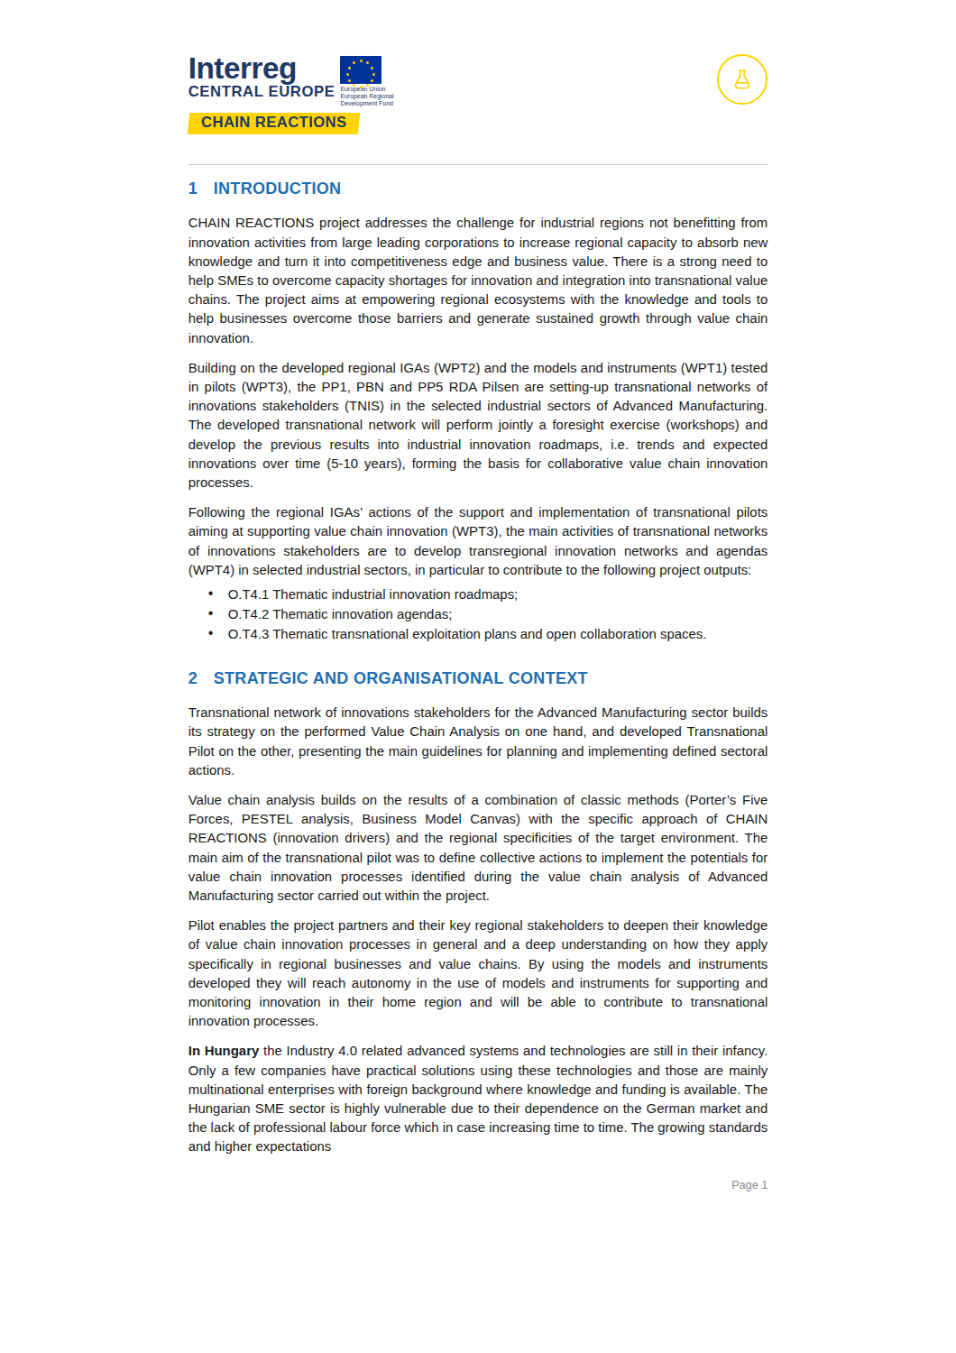Interreg
CENTRAL EUROPE
European Union
European Regional
Development Fund
CHAIN REACTIONS
1 INTRODUCTION
CHAIN REACTIONS project addresses the challenge for industrial regions not benefitting from innovation activities from large leading corporations to increase regional capacity to absorb new knowledge and turn it into competitiveness edge and business value. There is a strong need to help SMEs to overcome capacity shortages for innovation and integration into transnational value chains. The project aims at empowering regional ecosystems with the knowledge and tools to help businesses overcome those barriers and generate sustained growth through value chain innovation.
Building on the developed regional IGAs (WPT2) and the models and instruments (WPT1) tested in pilots (WPT3), the PP1, PBN and PP5 RDA Pilsen are setting-up transnational networks of innovations stakeholders (TNIS) in the selected industrial sectors of Advanced Manufacturing. The developed transnational network will perform jointly a foresight exercise (workshops) and develop the previous results into industrial innovation roadmaps, i.e. trends and expected innovations over time (5-10 years), forming the basis for collaborative value chain innovation processes.
Following the regional IGAs’ actions of the support and implementation of transnational pilots aiming at supporting value chain innovation (WPT3), the main activities of transnational networks of innovations stakeholders are to develop transregional innovation networks and agendas (WPT4) in selected industrial sectors, in particular to contribute to the following project outputs:
O.T4.1 Thematic industrial innovation roadmaps;
O.T4.2 Thematic innovation agendas;
O.T4.3 Thematic transnational exploitation plans and open collaboration spaces.
2 STRATEGIC AND ORGANISATIONAL CONTEXT
Transnational network of innovations stakeholders for the Advanced Manufacturing sector builds its strategy on the performed Value Chain Analysis on one hand, and developed Transnational Pilot on the other, presenting the main guidelines for planning and implementing defined sectoral actions.
Value chain analysis builds on the results of a combination of classic methods (Porter’s Five Forces, PESTEL analysis, Business Model Canvas) with the specific approach of CHAIN REACTIONS (innovation drivers) and the regional specificities of the target environment. The main aim of the transnational pilot was to define collective actions to implement the potentials for value chain innovation processes identified during the value chain analysis of Advanced Manufacturing sector carried out within the project.
Pilot enables the project partners and their key regional stakeholders to deepen their knowledge of value chain innovation processes in general and a deep understanding on how they apply specifically in regional businesses and value chains. By using the models and instruments developed they will reach autonomy in the use of models and instruments for supporting and monitoring innovation in their home region and will be able to contribute to transnational innovation processes.
In Hungary the Industry 4.0 related advanced systems and technologies are still in their infancy. Only a few companies have practical solutions using these technologies and those are mainly multinational enterprises with foreign background where knowledge and funding is available. The Hungarian SME sector is highly vulnerable due to their dependence on the German market and the lack of professional labour force which in case increasing time to time. The growing standards and higher expectations
Page 1